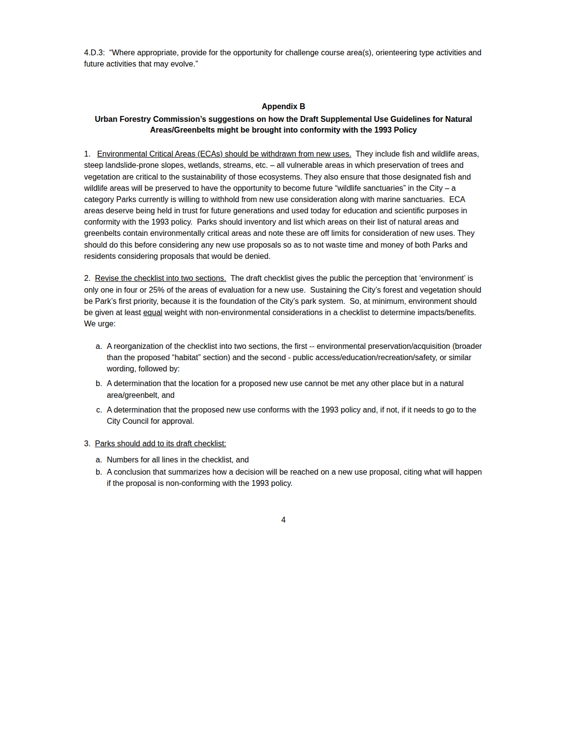4.D.3: “Where appropriate, provide for the opportunity for challenge course area(s), orienteering type activities and future activities that may evolve.”
Appendix B
Urban Forestry Commission’s suggestions on how the Draft Supplemental Use Guidelines for Natural Areas/Greenbelts might be brought into conformity with the 1993 Policy
1. Environmental Critical Areas (ECAs) should be withdrawn from new uses. They include fish and wildlife areas, steep landslide-prone slopes, wetlands, streams, etc. – all vulnerable areas in which preservation of trees and vegetation are critical to the sustainability of those ecosystems. They also ensure that those designated fish and wildlife areas will be preserved to have the opportunity to become future “wildlife sanctuaries” in the City – a category Parks currently is willing to withhold from new use consideration along with marine sanctuaries. ECA areas deserve being held in trust for future generations and used today for education and scientific purposes in conformity with the 1993 policy. Parks should inventory and list which areas on their list of natural areas and greenbelts contain environmentally critical areas and note these are off limits for consideration of new uses. They should do this before considering any new use proposals so as to not waste time and money of both Parks and residents considering proposals that would be denied.
2. Revise the checklist into two sections. The draft checklist gives the public the perception that ‘environment’ is only one in four or 25% of the areas of evaluation for a new use. Sustaining the City’s forest and vegetation should be Park’s first priority, because it is the foundation of the City’s park system. So, at minimum, environment should be given at least equal weight with non-environmental considerations in a checklist to determine impacts/benefits. We urge:
A reorganization of the checklist into two sections, the first -- environmental preservation/acquisition (broader than the proposed “habitat” section) and the second - public access/education/recreation/safety, or similar wording, followed by:
A determination that the location for a proposed new use cannot be met any other place but in a natural area/greenbelt, and
A determination that the proposed new use conforms with the 1993 policy and, if not, if it needs to go to the City Council for approval.
3. Parks should add to its draft checklist:
Numbers for all lines in the checklist, and
A conclusion that summarizes how a decision will be reached on a new use proposal, citing what will happen if the proposal is non-conforming with the 1993 policy.
4